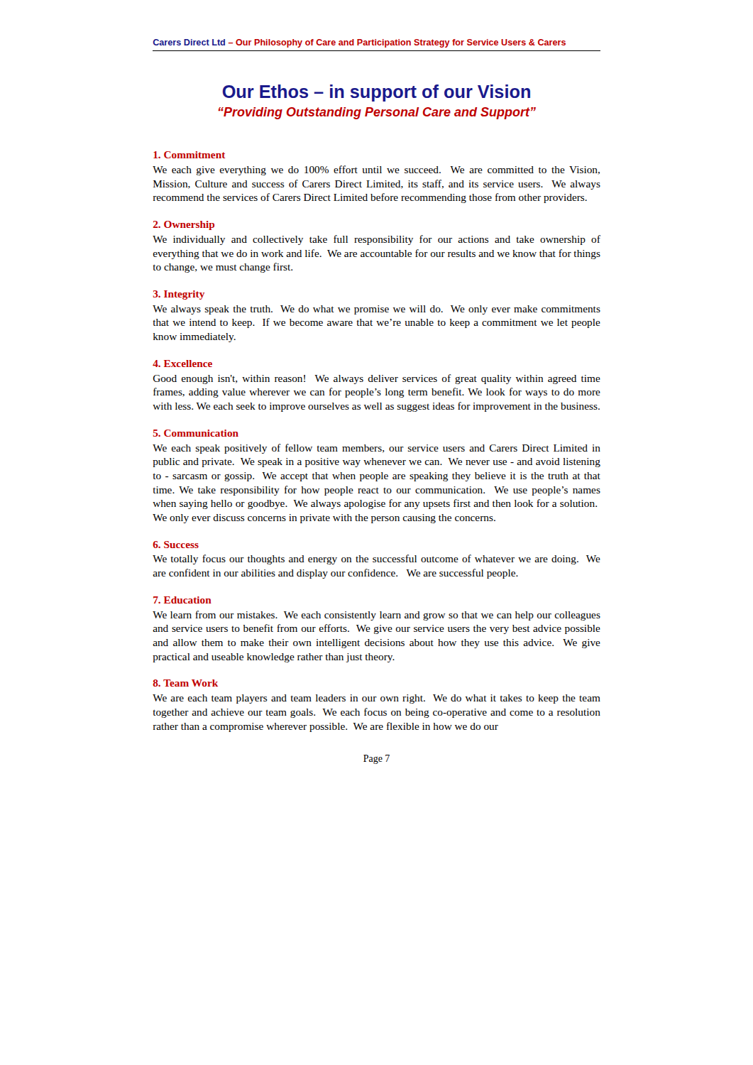Carers Direct Ltd – Our Philosophy of Care and Participation Strategy for Service Users & Carers
Our Ethos – in support of our Vision
“Providing Outstanding Personal Care and Support”
1. Commitment
We each give everything we do 100% effort until we succeed. We are committed to the Vision, Mission, Culture and success of Carers Direct Limited, its staff, and its service users. We always recommend the services of Carers Direct Limited before recommending those from other providers.
2. Ownership
We individually and collectively take full responsibility for our actions and take ownership of everything that we do in work and life. We are accountable for our results and we know that for things to change, we must change first.
3. Integrity
We always speak the truth. We do what we promise we will do. We only ever make commitments that we intend to keep. If we become aware that we’re unable to keep a commitment we let people know immediately.
4. Excellence
Good enough isn't, within reason! We always deliver services of great quality within agreed time frames, adding value wherever we can for people’s long term benefit. We look for ways to do more with less. We each seek to improve ourselves as well as suggest ideas for improvement in the business.
5. Communication
We each speak positively of fellow team members, our service users and Carers Direct Limited in public and private. We speak in a positive way whenever we can. We never use - and avoid listening to - sarcasm or gossip. We accept that when people are speaking they believe it is the truth at that time. We take responsibility for how people react to our communication. We use people’s names when saying hello or goodbye. We always apologise for any upsets first and then look for a solution. We only ever discuss concerns in private with the person causing the concerns.
6. Success
We totally focus our thoughts and energy on the successful outcome of whatever we are doing. We are confident in our abilities and display our confidence. We are successful people.
7. Education
We learn from our mistakes. We each consistently learn and grow so that we can help our colleagues and service users to benefit from our efforts. We give our service users the very best advice possible and allow them to make their own intelligent decisions about how they use this advice. We give practical and useable knowledge rather than just theory.
8. Team Work
We are each team players and team leaders in our own right. We do what it takes to keep the team together and achieve our team goals. We each focus on being co-operative and come to a resolution rather than a compromise wherever possible. We are flexible in how we do our
Page 7